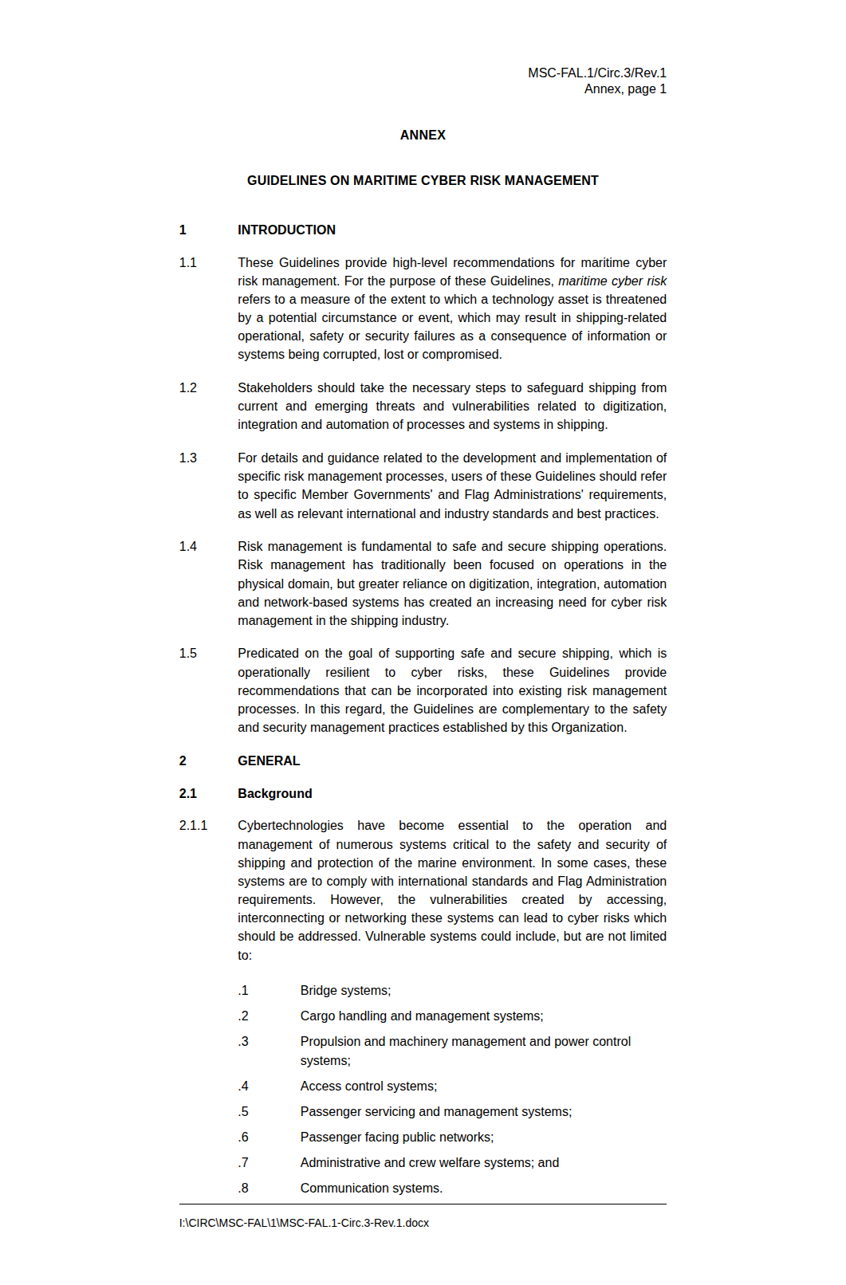MSC-FAL.1/Circ.3/Rev.1 Annex, page 1
ANNEX
GUIDELINES ON MARITIME CYBER RISK MANAGEMENT
1 INTRODUCTION
1.1 These Guidelines provide high-level recommendations for maritime cyber risk management. For the purpose of these Guidelines, maritime cyber risk refers to a measure of the extent to which a technology asset is threatened by a potential circumstance or event, which may result in shipping-related operational, safety or security failures as a consequence of information or systems being corrupted, lost or compromised.
1.2 Stakeholders should take the necessary steps to safeguard shipping from current and emerging threats and vulnerabilities related to digitization, integration and automation of processes and systems in shipping.
1.3 For details and guidance related to the development and implementation of specific risk management processes, users of these Guidelines should refer to specific Member Governments' and Flag Administrations' requirements, as well as relevant international and industry standards and best practices.
1.4 Risk management is fundamental to safe and secure shipping operations. Risk management has traditionally been focused on operations in the physical domain, but greater reliance on digitization, integration, automation and network-based systems has created an increasing need for cyber risk management in the shipping industry.
1.5 Predicated on the goal of supporting safe and secure shipping, which is operationally resilient to cyber risks, these Guidelines provide recommendations that can be incorporated into existing risk management processes. In this regard, the Guidelines are complementary to the safety and security management practices established by this Organization.
2 GENERAL
2.1 Background
2.1.1 Cybertechnologies have become essential to the operation and management of numerous systems critical to the safety and security of shipping and protection of the marine environment. In some cases, these systems are to comply with international standards and Flag Administration requirements. However, the vulnerabilities created by accessing, interconnecting or networking these systems can lead to cyber risks which should be addressed. Vulnerable systems could include, but are not limited to:
.1 Bridge systems;
.2 Cargo handling and management systems;
.3 Propulsion and machinery management and power control systems;
.4 Access control systems;
.5 Passenger servicing and management systems;
.6 Passenger facing public networks;
.7 Administrative and crew welfare systems; and
.8 Communication systems.
I:\CIRC\MSC-FAL\1\MSC-FAL.1-Circ.3-Rev.1.docx